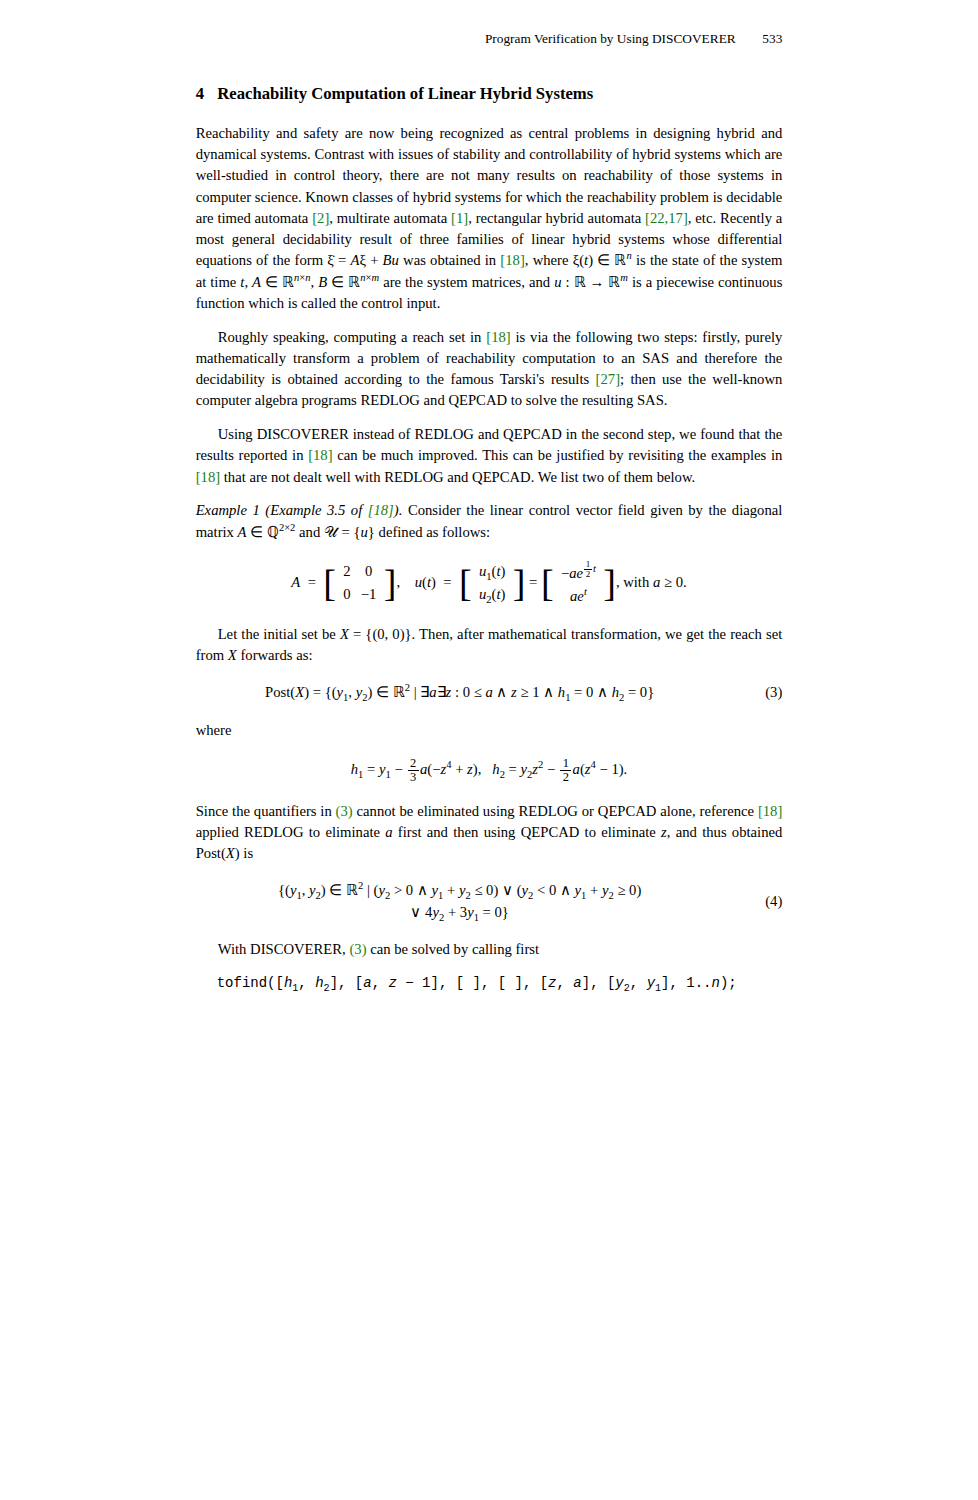Program Verification by Using DISCOVERER 533
4 Reachability Computation of Linear Hybrid Systems
Reachability and safety are now being recognized as central problems in designing hybrid and dynamical systems. Contrast with issues of stability and controllability of hybrid systems which are well-studied in control theory, there are not many results on reachability of those systems in computer science. Known classes of hybrid systems for which the reachability problem is decidable are timed automata [2], multirate automata [1], rectangular hybrid automata [22,17], etc. Recently a most general decidability result of three families of linear hybrid systems whose differential equations of the form ξ̇ = Aξ + Bu was obtained in [18], where ξ(t) ∈ ℝn is the state of the system at time t, A ∈ ℝn×n, B ∈ ℝn×m are the system matrices, and u : ℝ → ℝm is a piecewise continuous function which is called the control input.
Roughly speaking, computing a reach set in [18] is via the following two steps: firstly, purely mathematically transform a problem of reachability computation to an SAS and therefore the decidability is obtained according to the famous Tarski's results [27]; then use the well-known computer algebra programs REDLOG and QEPCAD to solve the resulting SAS.
Using DISCOVERER instead of REDLOG and QEPCAD in the second step, we found that the results reported in [18] can be much improved. This can be justified by revisiting the examples in [18] that are not dealt well with REDLOG and QEPCAD. We list two of them below.
Example 1 (Example 3.5 of [18]). Consider the linear control vector field given by the diagonal matrix A ∈ ℚ2×2 and 𝒰 = {u} defined as follows:
A = [
| 2 | 0 |
| 0 | −1 |
] , u(t) = [
| u 1 ( t ) |
| u 2 ( t ) |
] = [
| − ae 1 2 t |
| ae t |
] , with a ≥ 0.
Let the initial set be X = {(0, 0)}. Then, after mathematical transformation, we get the reach set from X forwards as:
Post(X) = {(y1, y2) ∈ ℝ2 | ∃a∃z : 0 ≤ a ∧ z ≥ 1 ∧ h1 = 0 ∧ h2 = 0}
(3)
where
h1 = y1 − 23 a(−z4 + z), h2 = y2z2 − 12 a(z4 − 1).
Since the quantifiers in (3) cannot be eliminated using REDLOG or QEPCAD alone, reference [18] applied REDLOG to eliminate a first and then using QEPCAD to eliminate z, and thus obtained Post(X) is
{(y1, y2) ∈ ℝ2 | (y2 > 0 ∧ y1 + y2 ≤ 0) ∨ (y2 < 0 ∧ y1 + y2 ≥ 0)
∨ 4y2 + 3y1 = 0}
(4)
With DISCOVERER, (3) can be solved by calling first
tofind([h1, h2], [a, z − 1], [ ], [ ], [z, a], [y2, y1], 1..n);